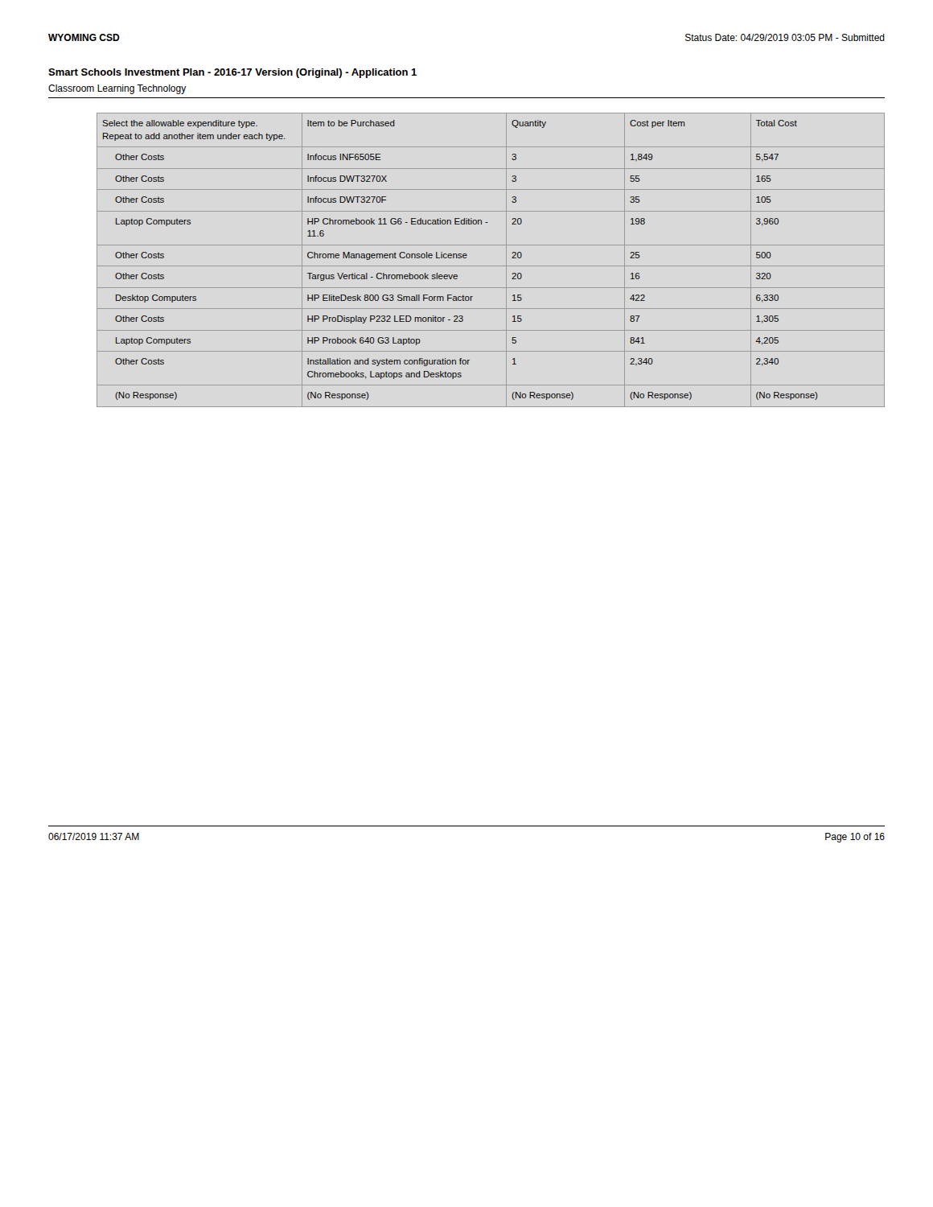WYOMING CSD Status Date: 04/29/2019 03:05 PM - Submitted
Smart Schools Investment Plan - 2016-17 Version (Original) - Application 1
Classroom Learning Technology
| Select the allowable expenditure type. Repeat to add another item under each type. | Item to be Purchased | Quantity | Cost per Item | Total Cost |
| Other Costs | Infocus INF6505E | 3 | 1,849 | 5,547 |
| Other Costs | Infocus DWT3270X | 3 | 55 | 165 |
| Other Costs | Infocus DWT3270F | 3 | 35 | 105 |
| Laptop Computers | HP Chromebook 11 G6 - Education Edition - 11.6 | 20 | 198 | 3,960 |
| Other Costs | Chrome Management Console License | 20 | 25 | 500 |
| Other Costs | Targus Vertical - Chromebook sleeve | 20 | 16 | 320 |
| Desktop Computers | HP EliteDesk 800 G3 Small Form Factor | 15 | 422 | 6,330 |
| Other Costs | HP ProDisplay P232 LED monitor - 23 | 15 | 87 | 1,305 |
| Laptop Computers | HP Probook 640 G3 Laptop | 5 | 841 | 4,205 |
| Other Costs | Installation and system configuration for Chromebooks, Laptops and Desktops | 1 | 2,340 | 2,340 |
| (No Response) | (No Response) | (No Response) | (No Response) | (No Response) |
06/17/2019 11:37 AM Page 10 of 16